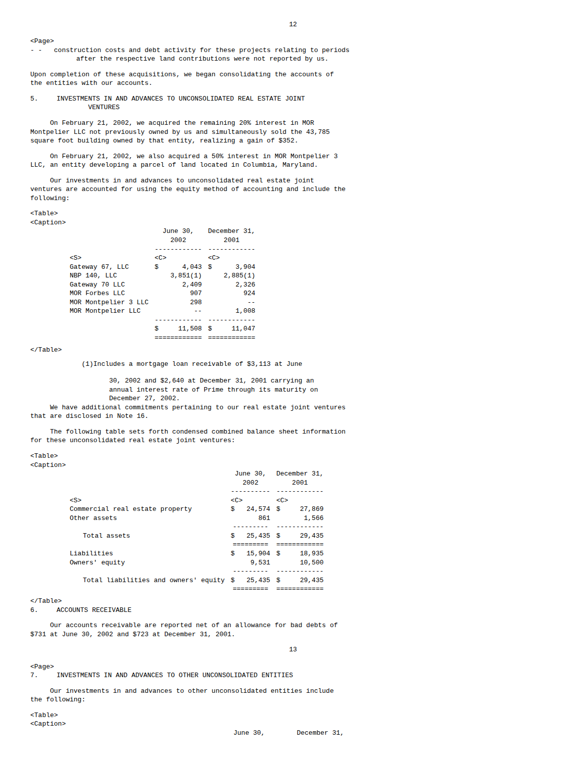12
<Page>
- - construction costs and debt activity for these projects relating to periods
after the respective land contributions were not reported by us.
Upon completion of these acquisitions, we began consolidating the accounts of
the entities with our accounts.
5. INVESTMENTS IN AND ADVANCES TO UNCONSOLIDATED REAL ESTATE JOINT
VENTURES
On February 21, 2002, we acquired the remaining 20% interest in MOR
Montpelier LLC not previously owned by us and simultaneously sold the 43,785
square foot building owned by that entity, realizing a gain of $352.
On February 21, 2002, we also acquired a 50% interest in MOR Montpelier 3
LLC, an entity developing a parcel of land located in Columbia, Maryland.
Our investments in and advances to unconsolidated real estate joint
ventures are accounted for using the equity method of accounting and include the
following:
<Table>
<Caption>
| | June 30, | December 31, |
| | 2002 | 2001 |
| | ------------ | ------------ |
| <S> | <C> | <C> |
| Gateway 67, LLC | $ | 4,043 | $ | 3,904 |
| NBP 140, LLC | | 3,851(1) | | 2,885(1) |
| Gateway 70 LLC | | 2,409 | | 2,326 |
| MOR Forbes LLC | | 907 | | 924 |
| MOR Montpelier 3 LLC | | 298 | | -- |
| MOR Montpelier LLC | | -- | | 1,008 |
| | ------------ | ------------ |
| | $ | 11,508 | $ | 11,047 |
| | ============ | ============ |
</Table>
(1)Includes a mortgage loan receivable of $3,113 at June
30, 2002 and $2,640 at December 31, 2001 carrying an
annual interest rate of Prime through its maturity on
December 27, 2002.
We have additional commitments pertaining to our real estate joint ventures
that are disclosed in Note 16.
The following table sets forth condensed combined balance sheet information
for these unconsolidated real estate joint ventures:
<Table>
<Caption>
| | June 30, | December 31, |
| | 2002 | 2001 |
| | ---------- | ------------ |
| <S> | <C> | <C> |
| Commercial real estate property | $ | 24,574 | $ | 27,869 |
| Other assets | | 861 | | 1,566 |
| | --------- | ------------ |
| Total assets | $ | 25,435 | $ | 29,435 |
| | ========= | ============ |
| Liabilities | $ | 15,904 | $ | 18,935 |
| Owners' equity | | 9,531 | | 10,500 |
| | --------- | ------------ |
| Total liabilities and owners' equity | $ | 25,435 | $ | 29,435 |
| | ========= | ============ |
</Table>
6. ACCOUNTS RECEIVABLE
Our accounts receivable are reported net of an allowance for bad debts of
$731 at June 30, 2002 and $723 at December 31, 2001.
13
<Page>
7. INVESTMENTS IN AND ADVANCES TO OTHER UNCONSOLIDATED ENTITIES
Our investments in and advances to other unconsolidated entities include
the following:
<Table>
<Caption>
| | June 30, | | December 31, |